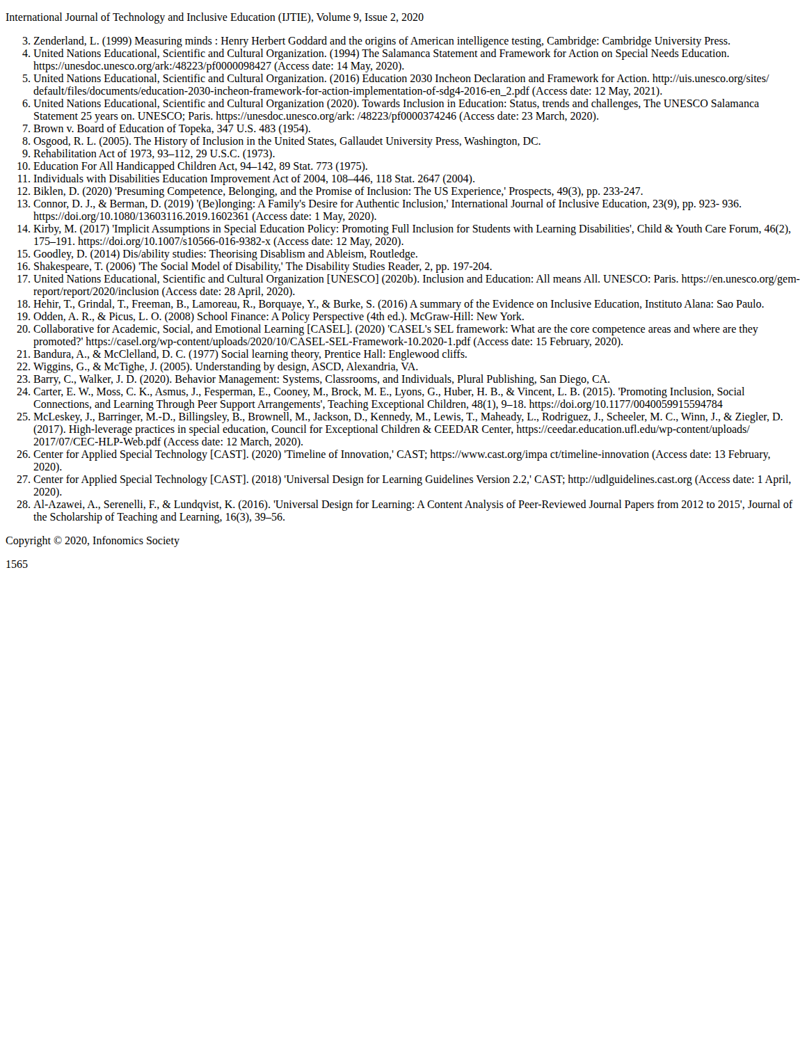International Journal of Technology and Inclusive Education (IJTIE), Volume 9, Issue 2, 2020
Zenderland, L. (1999) Measuring minds : Henry Herbert Goddard and the origins of American intelligence testing, Cambridge: Cambridge University Press.
United Nations Educational, Scientific and Cultural Organization. (1994) The Salamanca Statement and Framework for Action on Special Needs Education. https://unesdoc.unesco.org/ark:/48223/pf0000098427 (Access date: 14 May, 2020).
United Nations Educational, Scientific and Cultural Organization. (2016) Education 2030 Incheon Declaration and Framework for Action. http://uis.unesco.org/sites/ default/files/documents/education-2030-incheon-framework-for-action-implementation-of-sdg4-2016-en_2.pdf (Access date: 12 May, 2021).
United Nations Educational, Scientific and Cultural Organization (2020). Towards Inclusion in Education: Status, trends and challenges, The UNESCO Salamanca Statement 25 years on. UNESCO; Paris. https://unesdoc.unesco.org/ark: /48223/pf0000374246 (Access date: 23 March, 2020).
Brown v. Board of Education of Topeka, 347 U.S. 483 (1954).
Osgood, R. L. (2005). The History of Inclusion in the United States, Gallaudet University Press, Washington, DC.
Rehabilitation Act of 1973, 93–112, 29 U.S.C. (1973).
Education For All Handicapped Children Act, 94–142, 89 Stat. 773 (1975).
Individuals with Disabilities Education Improvement Act of 2004, 108–446, 118 Stat. 2647 (2004).
Biklen, D. (2020) 'Presuming Competence, Belonging, and the Promise of Inclusion: The US Experience,' Prospects, 49(3), pp. 233-247.
Connor, D. J., & Berman, D. (2019) '(Be)longing: A Family's Desire for Authentic Inclusion,' International Journal of Inclusive Education, 23(9), pp. 923- 936. https://doi.org/10.1080/13603116.2019.1602361 (Access date: 1 May, 2020).
Kirby, M. (2017) 'Implicit Assumptions in Special Education Policy: Promoting Full Inclusion for Students with Learning Disabilities', Child & Youth Care Forum, 46(2), 175–191. https://doi.org/10.1007/s10566-016-9382-x (Access date: 12 May, 2020).
Goodley, D. (2014) Dis/ability studies: Theorising Disablism and Ableism, Routledge.
Shakespeare, T. (2006) 'The Social Model of Disability,' The Disability Studies Reader, 2, pp. 197-204.
United Nations Educational, Scientific and Cultural Organization [UNESCO] (2020b). Inclusion and Education: All means All. UNESCO: Paris. https://en.unesco.org/gem-report/report/2020/inclusion (Access date: 28 April, 2020).
Hehir, T., Grindal, T., Freeman, B., Lamoreau, R., Borquaye, Y., & Burke, S. (2016) A summary of the Evidence on Inclusive Education, Instituto Alana: Sao Paulo.
Odden, A. R., & Picus, L. O. (2008) School Finance: A Policy Perspective (4th ed.). McGraw-Hill: New York.
Collaborative for Academic, Social, and Emotional Learning [CASEL]. (2020) 'CASEL's SEL framework: What are the core competence areas and where are they promoted?' https://casel.org/wp-content/uploads/2020/10/CASEL-SEL-Framework-10.2020-1.pdf (Access date: 15 February, 2020).
Bandura, A., & McClelland, D. C. (1977) Social learning theory, Prentice Hall: Englewood cliffs.
Wiggins, G., & McTighe, J. (2005). Understanding by design, ASCD, Alexandria, VA.
Barry, C., Walker, J. D. (2020). Behavior Management: Systems, Classrooms, and Individuals, Plural Publishing, San Diego, CA.
Carter, E. W., Moss, C. K., Asmus, J., Fesperman, E., Cooney, M., Brock, M. E., Lyons, G., Huber, H. B., & Vincent, L. B. (2015). 'Promoting Inclusion, Social Connections, and Learning Through Peer Support Arrangements', Teaching Exceptional Children, 48(1), 9–18. https://doi.org/10.1177/0040059915594784
McLeskey, J., Barringer, M.-D., Billingsley, B., Brownell, M., Jackson, D., Kennedy, M., Lewis, T., Maheady, L., Rodriguez, J., Scheeler, M. C., Winn, J., & Ziegler, D. (2017). High-leverage practices in special education, Council for Exceptional Children & CEEDAR Center, https://ceedar.education.ufl.edu/wp-content/uploads/ 2017/07/CEC-HLP-Web.pdf (Access date: 12 March, 2020).
Center for Applied Special Technology [CAST]. (2020) 'Timeline of Innovation,' CAST; https://www.cast.org/impa ct/timeline-innovation (Access date: 13 February, 2020).
Center for Applied Special Technology [CAST]. (2018) 'Universal Design for Learning Guidelines Version 2.2,' CAST; http://udlguidelines.cast.org (Access date: 1 April, 2020).
Al-Azawei, A., Serenelli, F., & Lundqvist, K. (2016). 'Universal Design for Learning: A Content Analysis of Peer-Reviewed Journal Papers from 2012 to 2015', Journal of the Scholarship of Teaching and Learning, 16(3), 39–56.
Copyright © 2020, Infonomics Society
1565